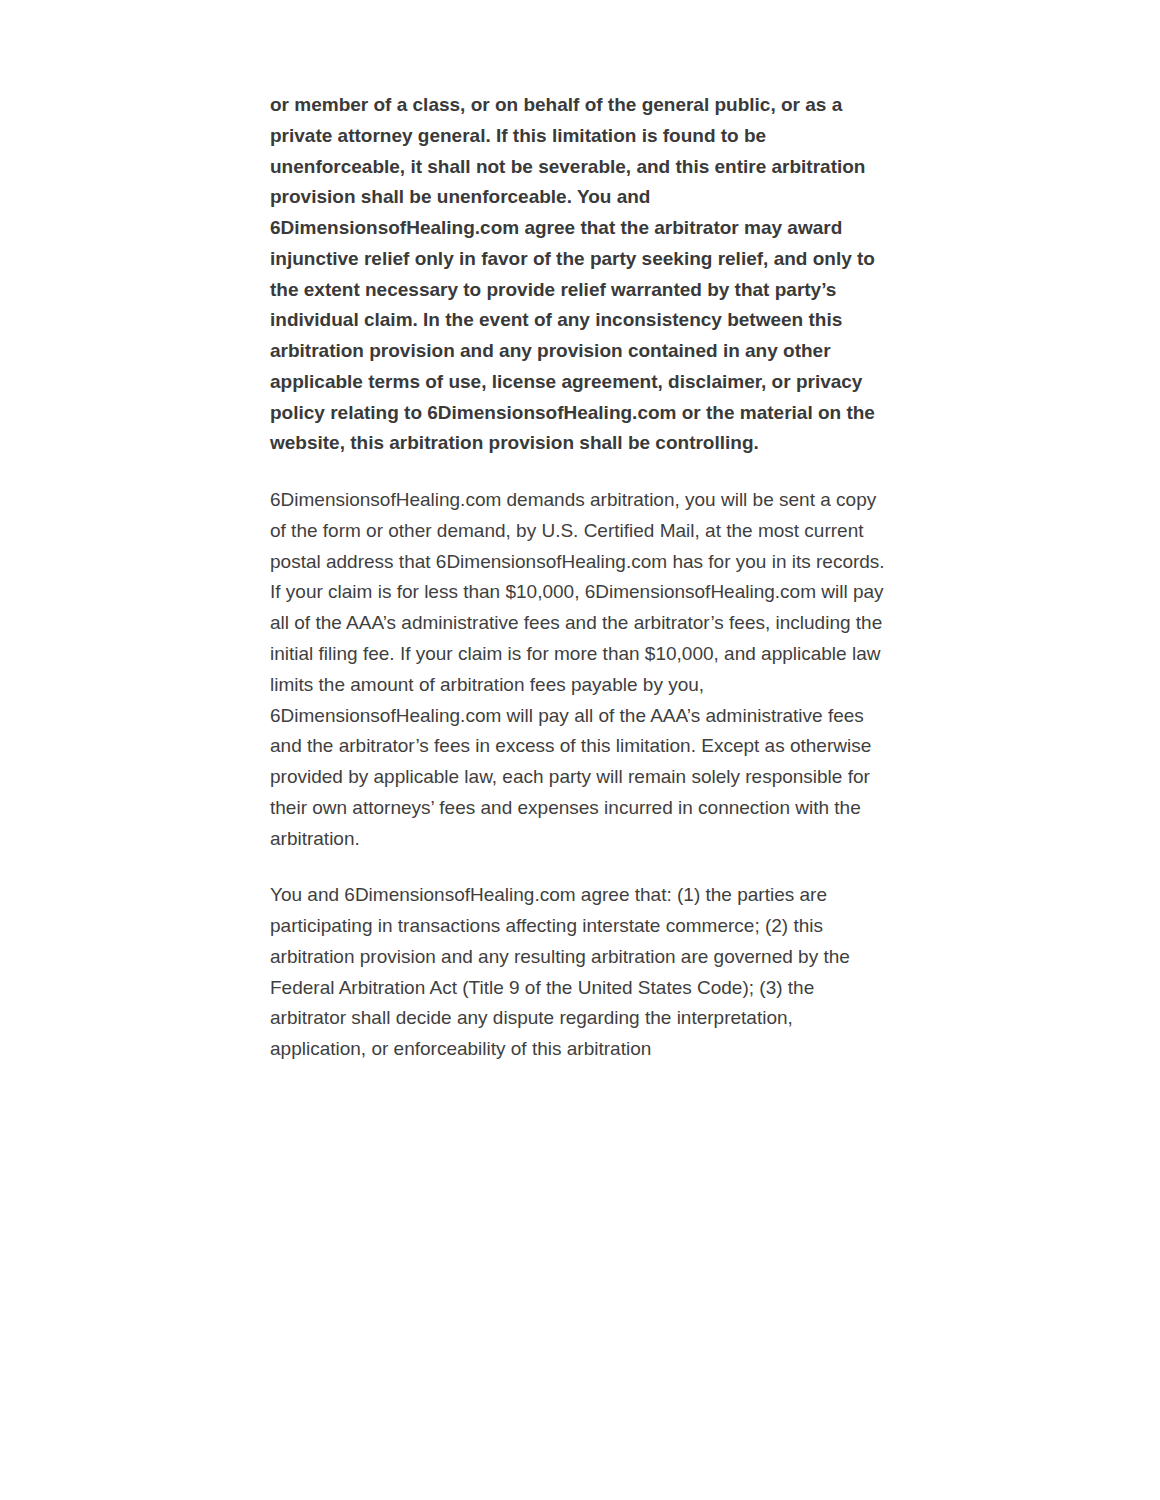or member of a class, or on behalf of the general public, or as a private attorney general. If this limitation is found to be unenforceable, it shall not be severable, and this entire arbitration provision shall be unenforceable. You and 6DimensionsofHealing.com agree that the arbitrator may award injunctive relief only in favor of the party seeking relief, and only to the extent necessary to provide relief warranted by that party’s individual claim. In the event of any inconsistency between this arbitration provision and any provision contained in any other applicable terms of use, license agreement, disclaimer, or privacy policy relating to 6DimensionsofHealing.com or the material on the website, this arbitration provision shall be controlling.
6DimensionsofHealing.com demands arbitration, you will be sent a copy of the form or other demand, by U.S. Certified Mail, at the most current postal address that 6DimensionsofHealing.com has for you in its records. If your claim is for less than $10,000, 6DimensionsofHealing.com will pay all of the AAA’s administrative fees and the arbitrator’s fees, including the initial filing fee. If your claim is for more than $10,000, and applicable law limits the amount of arbitration fees payable by you, 6DimensionsofHealing.com will pay all of the AAA’s administrative fees and the arbitrator’s fees in excess of this limitation. Except as otherwise provided by applicable law, each party will remain solely responsible for their own attorneys’ fees and expenses incurred in connection with the arbitration.
You and 6DimensionsofHealing.com agree that: (1) the parties are participating in transactions affecting interstate commerce; (2) this arbitration provision and any resulting arbitration are governed by the Federal Arbitration Act (Title 9 of the United States Code); (3) the arbitrator shall decide any dispute regarding the interpretation, application, or enforceability of this arbitration